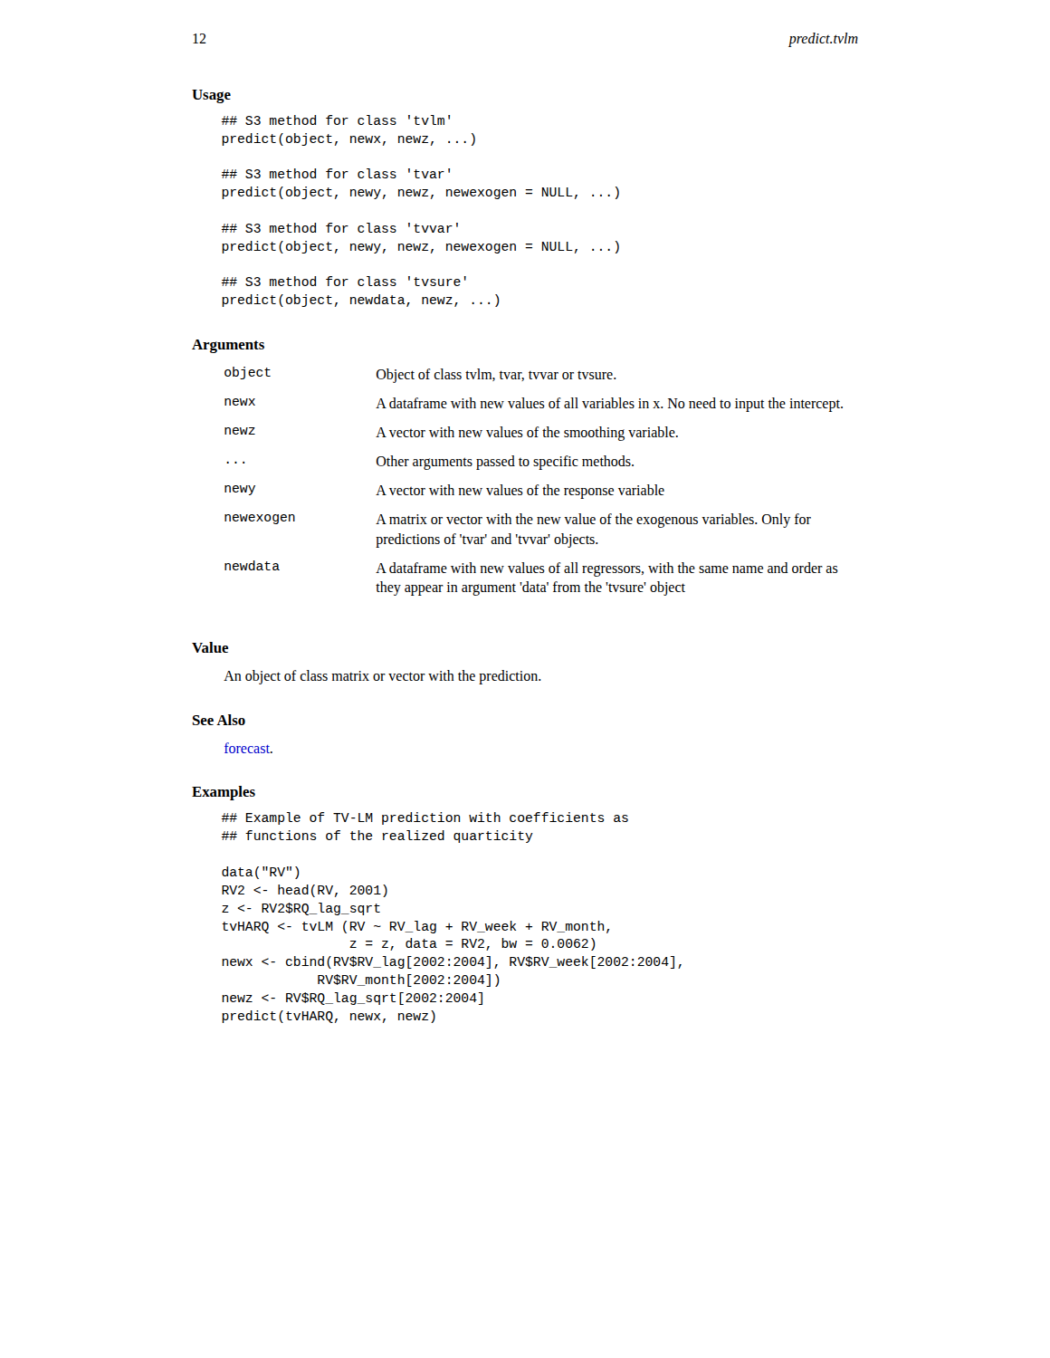12 predict.tvlm
Usage
## S3 method for class 'tvlm'
predict(object, newx, newz, ...)

## S3 method for class 'tvar'
predict(object, newy, newz, newexogen = NULL, ...)

## S3 method for class 'tvvar'
predict(object, newy, newz, newexogen = NULL, ...)

## S3 method for class 'tvsure'
predict(object, newdata, newz, ...)
Arguments
object
Object of class tvlm, tvar, tvvar or tvsure.
newx
A dataframe with new values of all variables in x. No need to input the intercept.
newz
A vector with new values of the smoothing variable.
...
Other arguments passed to specific methods.
newy
A vector with new values of the response variable
newexogen
A matrix or vector with the new value of the exogenous variables. Only for predictions of 'tvar' and 'tvvar' objects.
newdata
A dataframe with new values of all regressors, with the same name and order as they appear in argument 'data' from the 'tvsure' object
Value
An object of class matrix or vector with the prediction.
See Also
forecast.
Examples
## Example of TV-LM prediction with coefficients as
## functions of the realized quarticity

data("RV")
RV2 <- head(RV, 2001)
z <- RV2$RQ_lag_sqrt
tvHARQ <- tvLM (RV ~ RV_lag + RV_week + RV_month,
                z = z, data = RV2, bw = 0.0062)
newx <- cbind(RV$RV_lag[2002:2004], RV$RV_week[2002:2004],
            RV$RV_month[2002:2004])
newz <- RV$RQ_lag_sqrt[2002:2004]
predict(tvHARQ, newx, newz)